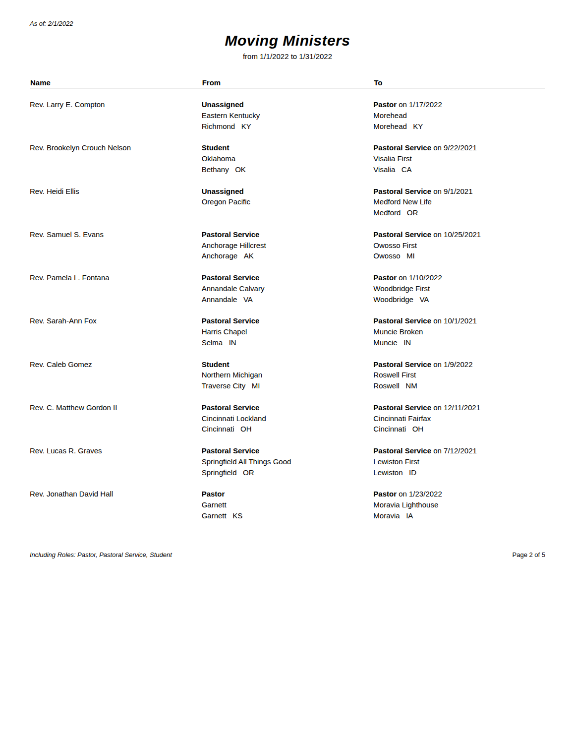As of: 2/1/2022
Moving Ministers
from 1/1/2022 to 1/31/2022
| Name | From | To |
| --- | --- | --- |
| Rev. Larry E. Compton | Unassigned Eastern Kentucky Richmond KY | Pastor on 1/17/2022 Morehead Morehead KY |
| Rev. Brookelyn Crouch Nelson | Student Oklahoma Bethany OK | Pastoral Service on 9/22/2021 Visalia First Visalia CA |
| Rev. Heidi Ellis | Unassigned Oregon Pacific | Pastoral Service on 9/1/2021 Medford New Life Medford OR |
| Rev. Samuel S. Evans | Pastoral Service Anchorage Hillcrest Anchorage AK | Pastoral Service on 10/25/2021 Owosso First Owosso MI |
| Rev. Pamela L. Fontana | Pastoral Service Annandale Calvary Annandale VA | Pastor on 1/10/2022 Woodbridge First Woodbridge VA |
| Rev. Sarah-Ann Fox | Pastoral Service Harris Chapel Selma IN | Pastoral Service on 10/1/2021 Muncie Broken Muncie IN |
| Rev. Caleb Gomez | Student Northern Michigan Traverse City MI | Pastoral Service on 1/9/2022 Roswell First Roswell NM |
| Rev. C. Matthew Gordon II | Pastoral Service Cincinnati Lockland Cincinnati OH | Pastoral Service on 12/11/2021 Cincinnati Fairfax Cincinnati OH |
| Rev. Lucas R. Graves | Pastoral Service Springfield All Things Good Springfield OR | Pastoral Service on 7/12/2021 Lewiston First Lewiston ID |
| Rev. Jonathan David Hall | Pastor Garnett Garnett KS | Pastor on 1/23/2022 Moravia Lighthouse Moravia IA |
Including Roles: Pastor, Pastoral Service, Student
Page 2 of 5